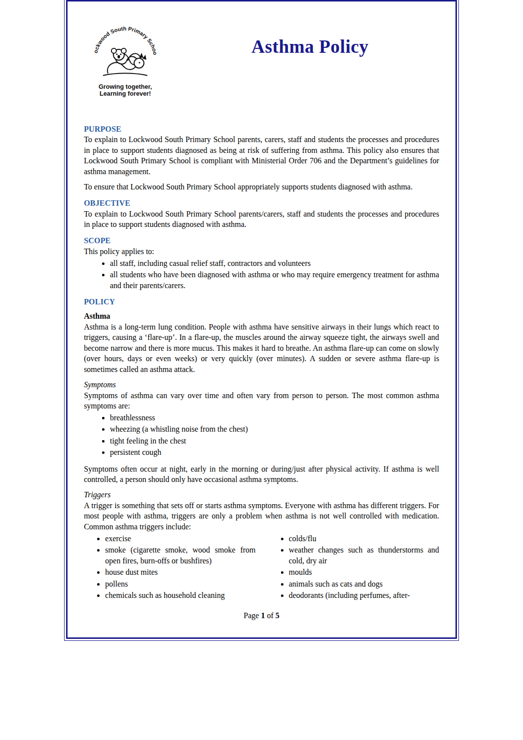Lockwood South Primary School
Growing together,
Learning forever!
Asthma Policy
Purpose
To explain to Lockwood South Primary School parents, carers, staff and students the processes and procedures in place to support students diagnosed as being at risk of suffering from asthma. This policy also ensures that Lockwood South Primary School is compliant with Ministerial Order 706 and the Department’s guidelines for asthma management.
To ensure that Lockwood South Primary School appropriately supports students diagnosed with asthma.
Objective
To explain to Lockwood South Primary School parents/carers, staff and students the processes and procedures in place to support students diagnosed with asthma.
Scope
This policy applies to:
all staff, including casual relief staff, contractors and volunteers
all students who have been diagnosed with asthma or who may require emergency treatment for asthma and their parents/carers.
Policy
Asthma
Asthma is a long-term lung condition. People with asthma have sensitive airways in their lungs which react to triggers, causing a ‘flare-up’. In a flare-up, the muscles around the airway squeeze tight, the airways swell and become narrow and there is more mucus. This makes it hard to breathe. An asthma flare-up can come on slowly (over hours, days or even weeks) or very quickly (over minutes). A sudden or severe asthma flare-up is sometimes called an asthma attack.
Symptoms
Symptoms of asthma can vary over time and often vary from person to person. The most common asthma symptoms are:
breathlessness
wheezing (a whistling noise from the chest)
tight feeling in the chest
persistent cough
Symptoms often occur at night, early in the morning or during/just after physical activity. If asthma is well controlled, a person should only have occasional asthma symptoms.
Triggers
A trigger is something that sets off or starts asthma symptoms. Everyone with asthma has different triggers. For most people with asthma, triggers are only a problem when asthma is not well controlled with medication. Common asthma triggers include:
exercise
smoke (cigarette smoke, wood smoke from open fires, burn-offs or bushfires)
house dust mites
pollens
chemicals such as household cleaning
colds/flu
weather changes such as thunderstorms and cold, dry air
moulds
animals such as cats and dogs
deodorants (including perfumes, after-
Page 1 of 5